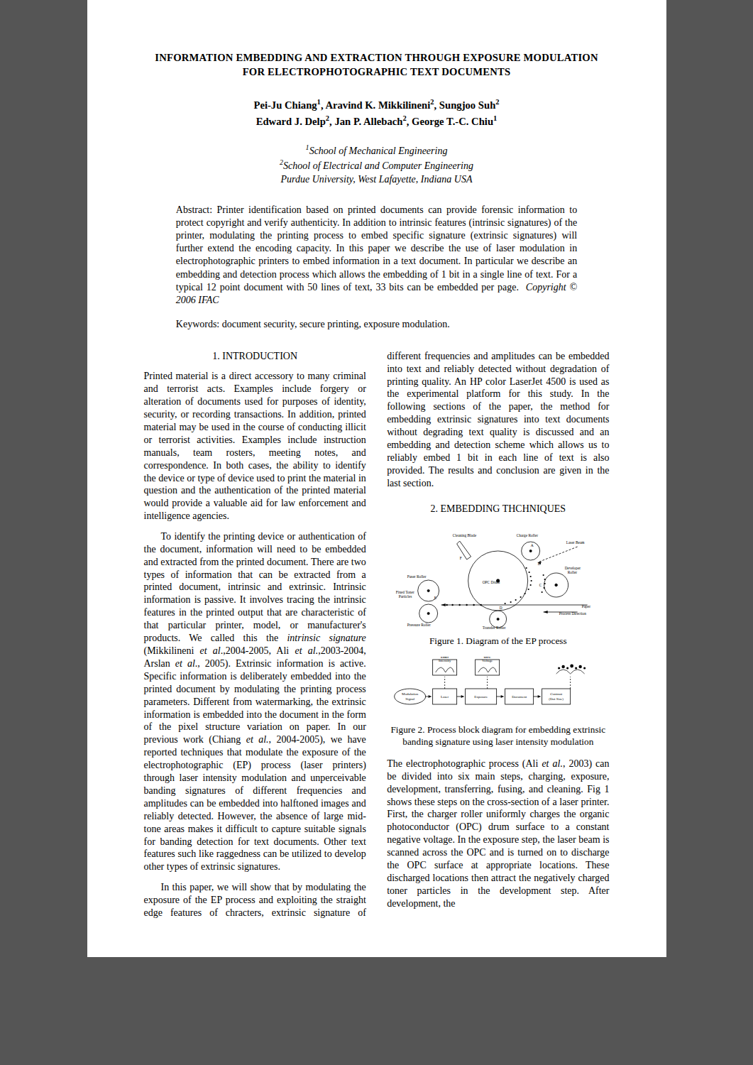Information Embedding and Extraction Through Exposure Modulation
for Electrophotographic Text Documents
Pei-Ju Chiang1, Aravind K. Mikkilineni2, Sungjoo Suh2
Edward J. Delp2, Jan P. Allebach2, George T.-C. Chiu1
1 School of Mechanical Engineering
2 School of Electrical and Computer Engineering
Purdue University, West Lafayette, Indiana USA
Abstract: Printer identification based on printed documents can provide forensic information to protect copyright and verify authenticity. In addition to intrinsic features (intrinsic signatures) of the printer, modulating the printing process to embed specific signature (extrinsic signatures) will further extend the encoding capacity. In this paper we describe the use of laser modulation in electrophotographic printers to embed information in a text document. In particular we describe an embedding and detection process which allows the embedding of 1 bit in a single line of text. For a typical 12 point document with 50 lines of text, 33 bits can be embedded per page. Copyright © 2006 IFAC
Keywords: document security, secure printing, exposure modulation.
1. Introduction
Printed material is a direct accessory to many criminal and terrorist acts. Examples include forgery or alteration of documents used for purposes of identity, security, or recording transactions. In addition, printed material may be used in the course of conducting illicit or terrorist activities. Examples include instruction manuals, team rosters, meeting notes, and correspondence. In both cases, the ability to identify the device or type of device used to print the material in question and the authentication of the printed material would provide a valuable aid for law enforcement and intelligence agencies.
To identify the printing device or authentication of the document, information will need to be embedded and extracted from the printed document. There are two types of information that can be extracted from a printed document, intrinsic and extrinsic. Intrinsic information is passive. It involves tracing the intrinsic features in the printed output that are characteristic of that particular printer, model, or manufacturer's products. We called this the intrinsic signature (Mikkilineni et al.,2004-2005, Ali et al.,2003-2004, Arslan et al., 2005). Extrinsic information is active. Specific information is deliberately embedded into the printed document by modulating the printing process parameters. Different from watermarking, the extrinsic information is embedded into the document in the form of the pixel structure variation on paper. In our previous work (Chiang et al., 2004-2005), we have reported techniques that modulate the exposure of the electrophotographic (EP) process (laser printers) through laser intensity modulation and unperceivable banding signatures of different frequencies and amplitudes can be embedded into halftoned images and reliably detected. However, the absence of large mid-tone areas makes it difficult to capture suitable signals for banding detection for text documents. Other text features such like raggedness can be utilized to develop other types of extrinsic signatures.
In this paper, we will show that by modulating the exposure of the EP process and exploiting the straight edge features of chracters, extrinsic signature of different frequencies and amplitudes can be embedded into text and reliably detected without degradation of printing quality. An HP color LaserJet 4500 is used as the experimental platform for this study. In the following sections of the paper, the method for embedding extrinsic signatures into text documents without degrading text quality is discussed and an embedding and detection scheme which allows us to reliably embed 1 bit in each line of text is also provided. The results and conclusion are given in the last section.
2. Embedding Thchniques
Cleaning Blade Charge Roller Laser Beam Developer Roller OPC Drum Fuser Roller Fixed Toner Particles Pressure Roller Transfer Roller Process Direction Paper A B C D E F
Figure 1. Diagram of the EP process
Laser OPC Modulation Signal Laser Exposure Document Contrast (Dot Size) Laser Intensity OPC Voltage
Figure 2. Process block diagram for embedding extrinsic banding signature using laser intensity modulation
The electrophotographic process (Ali et al., 2003) can be divided into six main steps, charging, exposure, development, transferring, fusing, and cleaning. Fig 1 shows these steps on the cross-section of a laser printer. First, the charger roller uniformly charges the organic photoconductor (OPC) drum surface to a constant negative voltage. In the exposure step, the laser beam is scanned across the OPC and is turned on to discharge the OPC surface at appropriate locations. These discharged locations then attract the negatively charged toner particles in the development step. After development, the